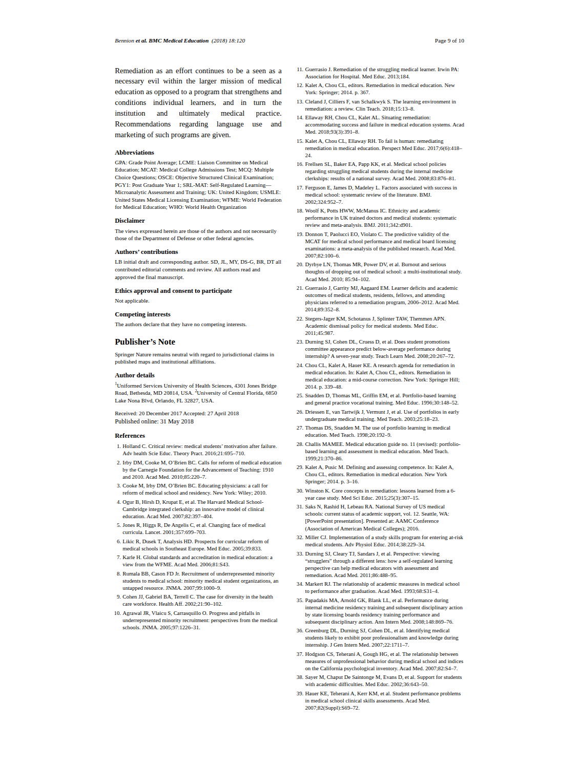Bennion et al. BMC Medical Education (2018) 18:120
Page 9 of 10
Remediation as an effort continues to be a seen as a necessary evil within the larger mission of medical education as opposed to a program that strengthens and conditions individual learners, and in turn the institution and ultimately medical practice. Recommendations regarding language use and marketing of such programs are given.
Abbreviations
GPA: Grade Point Average; LCME: Liaison Committee on Medical Education; MCAT: Medical College Admissions Test; MCQ: Multiple Choice Questions; OSCE: Objective Structured Clinical Examination; PGY1: Post Graduate Year 1; SRL-MAT: Self-Regulated Learning—Microanalytic Assessment and Training; UK: United Kingdom; USMLE: United States Medical Licensing Examination; WFME: World Federation for Medical Education; WHO: World Health Organization
Disclaimer
The views expressed herein are those of the authors and not necessarily those of the Department of Defense or other federal agencies.
Authors’ contributions
LB initial draft and corresponding author. SD, JL, MY, DS-G, BR, DT all contributed editorial comments and review. All authors read and approved the final manuscript.
Ethics approval and consent to participate
Not applicable.
Competing interests
The authors declare that they have no competing interests.
Publisher’s Note
Springer Nature remains neutral with regard to jurisdictional claims in published maps and institutional affiliations.
Author details
1Uniformed Services University of Health Sciences, 4301 Jones Bridge Road, Bethesda, MD 20814, USA. 2University of Central Florida, 6850 Lake Nona Blvd, Orlando, FL 32827, USA.
Received: 20 December 2017 Accepted: 27 April 2018
Published online: 31 May 2018
References
Holland C. Critical review: medical students’ motivation after failure. Adv health Scie Educ. Theory Pract. 2016;21:695–710.
Irby DM, Cooke M, O’Brien BC. Calls for reform of medical education by the Carnegie Foundation for the Advancement of Teaching: 1910 and 2010. Acad Med. 2010;85:220–7.
Cooke M, Irby DM, O’Brien BC. Educating physicians: a call for reform of medical school and residency. New York: Wiley; 2010.
Ogur B, Hirsh D, Krupat E, et al. The Harvard Medical School-Cambridge integrated clerkship: an innovative model of clinical education. Acad Med. 2007;82:397–404.
Jones R, Higgs R, De Angelis C, et al. Changing face of medical curricula. Lancet. 2001;357:699–703.
Likic R, Dusek T, Analysis HD. Prospects for curricular reform of medical schools in Southeast Europe. Med Educ. 2005;39:833.
Karle H. Global standards and accreditation in medical education: a view from the WFME. Acad Med. 2006;81:S43.
Rumala BB, Cason FD Jr. Recruitment of underrepresented minority students to medical school: minority medical student organizations, an untapped resource. JNMA. 2007;99:1000–9.
Cohen JJ, Gabriel BA, Terrell C. The case for diversity in the health care workforce. Health Aff. 2002;21:90–102.
Agrawal JR, Vlaicu S, Carrasquillo O. Progress and pitfalls in underrepresented minority recruitment: perspectives from the medical schools. JNMA. 2005;97:1226–31.
Guerrasio J. Remediation of the struggling medical learner. Irwin PA: Association for Hospital. Med Educ. 2013;184.
Kalet A, Chou CL, editors. Remediation in medical education. New York: Springer; 2014. p. 367.
Cleland J, Cilliers F, van Schalkwyk S. The learning environment in remediation: a review. Clin Teach. 2018;15:13–8.
Ellaway RH, Chou CL, Kalet AL. Situating remediation: accommodating success and failure in medical education systems. Acad Med. 2018;93(3):391–8.
Kalet A, Chou CL, Ellaway RH. To fail is human: remediating remediation in medical education. Perspect Med Educ. 2017;6(6):418–24.
Frellsen SL, Baker EA, Papp KK, et al. Medical school policies regarding struggling medical students during the internal medicine clerkships: results of a national survey. Acad Med. 2008;83:876–81.
Ferguson E, James D, Madeley L. Factors associated with success in medical school: systematic review of the literature. BMJ. 2002;324:952–7.
Woolf K, Potts HWW, McManus IC. Ethnicity and academic performance in UK trained doctors and medical students: systematic review and meta-analysis. BMJ. 2011;342:d901.
Donnon T, Paolucci EO, Violato C. The predictive validity of the MCAT for medical school performance and medical board licensing examinations: a meta-analysis of the published research. Acad Med. 2007;82:100–6.
Dyrbye LN, Thomas MR, Power DV, et al. Burnout and serious thoughts of dropping out of medical school: a multi-institutional study. Acad Med. 2010; 85:94–102.
Guerrasio J, Garrity MJ, Aagaard EM. Learner deficits and academic outcomes of medical students, residents, fellows, and attending physicians referred to a remediation program, 2006–2012. Acad Med. 2014;89:352–8.
Stegers-Jager KM, Schotanus J, Splinter TAW, Themmen APN. Academic dismissal policy for medical students. Med Educ. 2011;45:987.
Durning SJ, Cohen DL, Cruess D, et al. Does student promotions committee appearance predict below-average performance during internship? A seven-year study. Teach Learn Med. 2008;20:267–72.
Chou CL, Kalet A, Hauer KE. A research agenda for remediation in medical education. In: Kalet A, Chou CL, editors. Remediation in medical education: a mid-course correction. New York: Springer Hill; 2014. p. 339–48.
Snadden D, Thomas ML, Griffin EM, et al. Portfolio-based learning and general practice vocational training. Med Educ. 1996;30:148–52.
Driessen E, van Tartwijk J, Vermunt J, et al. Use of portfolios in early undergraduate medical training. Med Teach. 2003;25:18–23.
Thomas DS, Snadden M. The use of portfolio learning in medical education. Med Teach. 1998;20:192–9.
Challis MAMEE. Medical education guide no. 11 (revised): portfolio-based learning and assessment in medical education. Med Teach. 1999;21:370–86.
Kalet A, Pusic M. Defining and assessing competence. In: Kalet A, Chou CL, editors. Remediation in medical education. New York Springer; 2014. p. 3–16.
Winston K. Core concepts in remediation: lessons learned from a 6-year case study. Med Sci Educ. 2015;25(3):307–15.
Saks N, Rashid H, Lebeau RA. National Survey of US medical schools: current status of academic support, vol. 12. Seattle, WA: [PowerPoint presentation]. Presented at: AAMC Conference (Association of American Medical Colleges); 2016.
Miller CJ. Implementation of a study skills program for entering at-risk medical students. Adv Physiol Educ. 2014;38:229–34.
Durning SJ, Cleary TJ, Sandars J, et al. Perspective: viewing “strugglers” through a different lens: how a self-regulated learning perspective can help medical educators with assessment and remediation. Acad Med. 2011;86:488–95.
Markert RJ. The relationship of academic measures in medical school to performance after graduation. Acad Med. 1993;68:S31–4.
Papadakis MA, Arnold GK, Blank LL, et al. Performance during internal medicine residency training and subsequent disciplinary action by state licensing boards residency training performance and subsequent disciplinary action. Ann Intern Med. 2008;148:869–76.
Greenburg DL, Durning SJ, Cohen DL, et al. Identifying medical students likely to exhibit poor professionalism and knowledge during internship. J Gen Intern Med. 2007;22:1711–7.
Hodgson CS, Teherani A, Gough HG, et al. The relationship between measures of unprofessional behavior during medical school and indices on the California psychological inventory. Acad Med. 2007;82:S4–7.
Sayer M, Chaput De Saintonge M, Evans D, et al. Support for students with academic difficulties. Med Educ. 2002;36:643–50.
Hauer KE, Teherani A, Kerr KM, et al. Student performance problems in medical school clinical skills assessments. Acad Med. 2007;82(Suppl):S69–72.